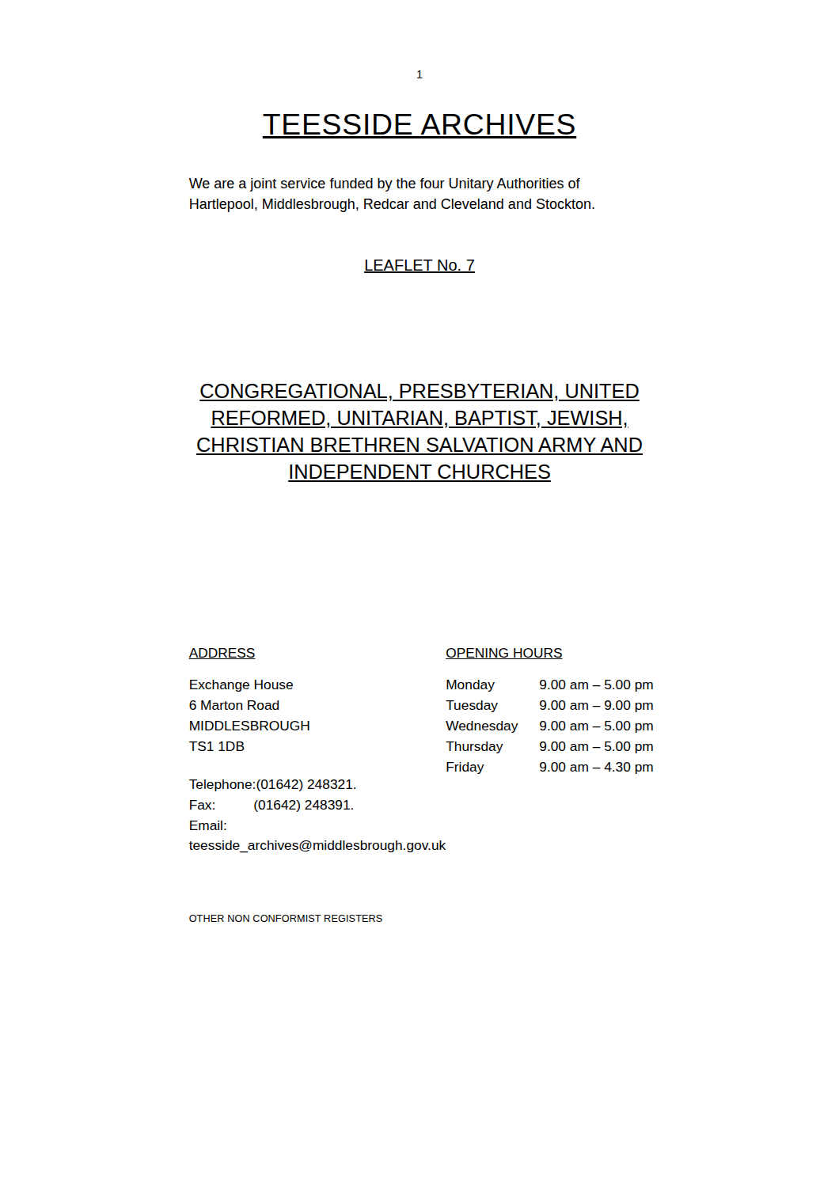1
TEESSIDE ARCHIVES
We are a joint service funded by the four Unitary Authorities of Hartlepool, Middlesbrough, Redcar and Cleveland and Stockton.
LEAFLET No. 7
CONGREGATIONAL, PRESBYTERIAN, UNITED REFORMED, UNITARIAN, BAPTIST, JEWISH, CHRISTIAN BRETHREN SALVATION ARMY AND INDEPENDENT CHURCHES
| ADDRESS | OPENING HOURS |
| --- | --- |
| Exchange House 6 Marton Road MIDDLESBROUGH TS1 1DB Telephone: (01642) 248321. Fax: (01642) 248391. Email: teesside_archives@middlesbrough.gov.uk | / Monday / 9.00 am – 5.00 pm / / Tuesday / 9.00 am – 9.00 pm / / Wednesday / 9.00 am – 5.00 pm / / Thursday / 9.00 am – 5.00 pm / / Friday / 9.00 am – 4.30 pm / |
OTHER NON CONFORMIST REGISTERS